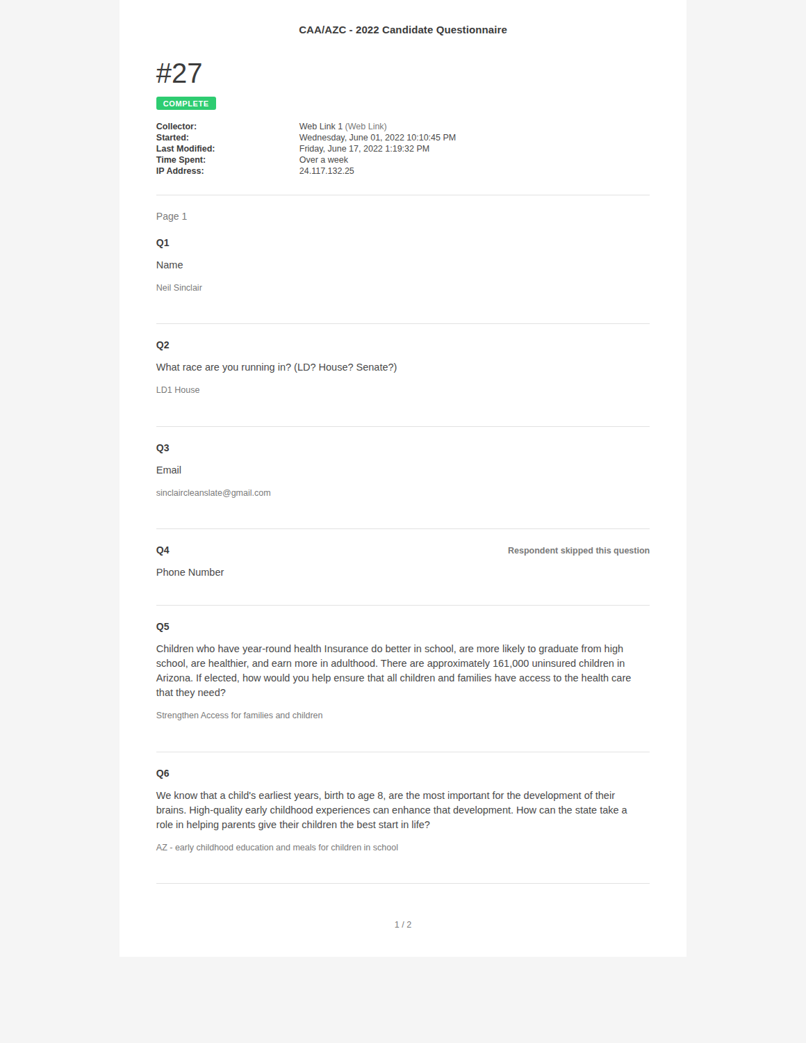CAA/AZC - 2022 Candidate Questionnaire
#27
COMPLETE
| Collector: | Web Link 1 (Web Link) |
| Started: | Wednesday, June 01, 2022 10:10:45 PM |
| Last Modified: | Friday, June 17, 2022 1:19:32 PM |
| Time Spent: | Over a week |
| IP Address: | 24.117.132.25 |
Page 1
Q1
Name
Neil Sinclair
Q2
What race are you running in? (LD? House? Senate?)
LD1 House
Q3
Email
sinclaircleanslate@gmail.com
Respondent skipped this question
Q4
Phone Number
Q5
Children who have year-round health Insurance do better in school, are more likely to graduate from high school, are healthier, and earn more in adulthood. There are approximately 161,000 uninsured children in Arizona. If elected, how would you help ensure that all children and families have access to the health care that they need?
Strengthen Access for families and children
Q6
We know that a child's earliest years, birth to age 8, are the most important for the development of their brains. High-quality early childhood experiences can enhance that development. How can the state take a role in helping parents give their children the best start in life?
AZ - early childhood education and meals for children in school
1 / 2